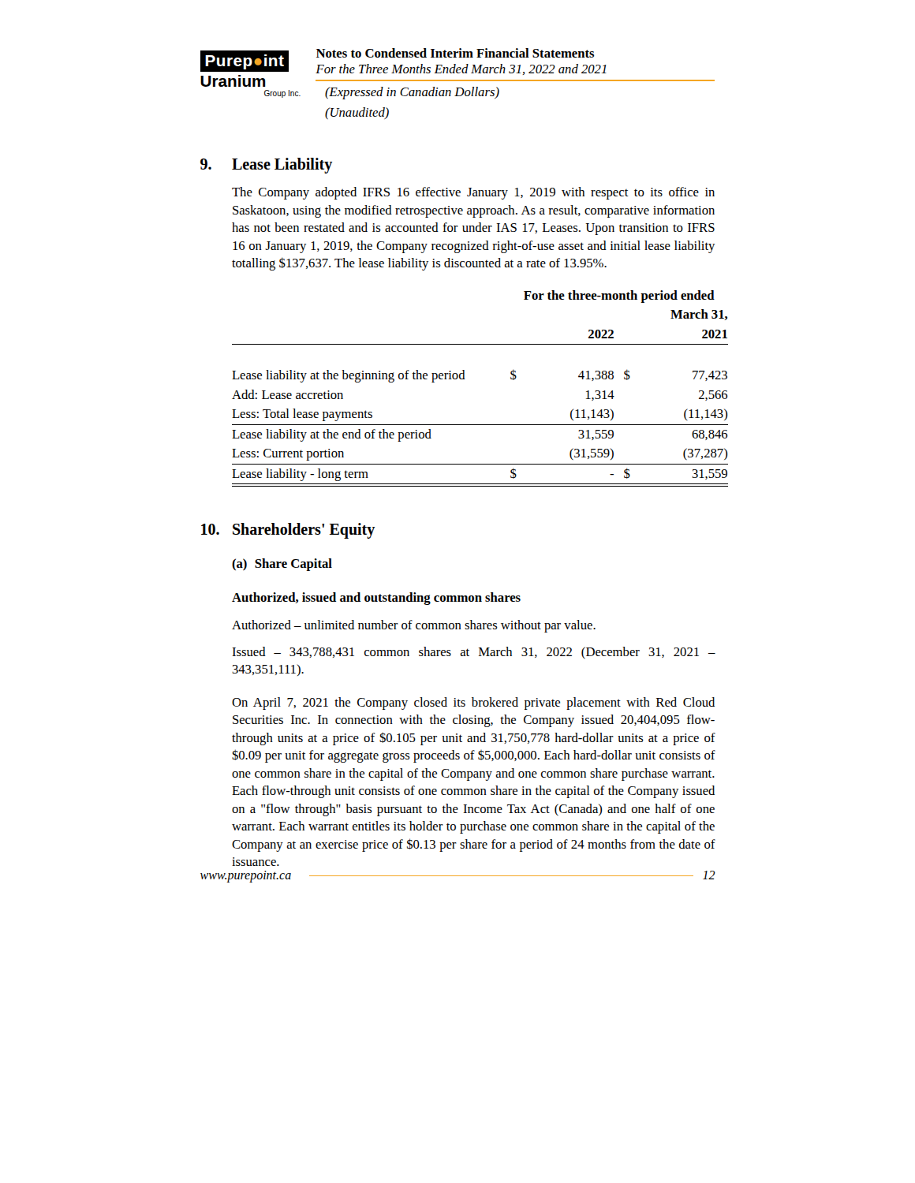Purep●int
Uranium
Group Inc.
Notes to Condensed Interim Financial Statements
For the Three Months Ended March 31, 2022 and 2021
(Expressed in Canadian Dollars)
(Unaudited)
9. Lease Liability
The Company adopted IFRS 16 effective January 1, 2019 with respect to its office in Saskatoon, using the modified retrospective approach. As a result, comparative information has not been restated and is accounted for under IAS 17, Leases. Upon transition to IFRS 16 on January 1, 2019, the Company recognized right-of-use asset and initial lease liability totalling $137,637. The lease liability is discounted at a rate of 13.95%.
| | For the three-month period ended |
| | March 31, |
| | 2022 | | 2021 |
| Lease liability at the beginning of the period | $ | 41,388 | | $ | 77,423 |
| Add: Lease accretion | | 1,314 | | | 2,566 |
| Less: Total lease payments | | (11,143) | | | (11,143) |
| Lease liability at the end of the period | | 31,559 | | | 68,846 |
| Less: Current portion | | (31,559) | | | (37,287) |
| Lease liability - long term | $ | - | | $ | 31,559 |
10. Shareholders' Equity
(a) Share Capital
Authorized, issued and outstanding common shares
Authorized – unlimited number of common shares without par value.
Issued – 343,788,431 common shares at March 31, 2022 (December 31, 2021 – 343,351,111).
On April 7, 2021 the Company closed its brokered private placement with Red Cloud Securities Inc. In connection with the closing, the Company issued 20,404,095 flow-through units at a price of $0.105 per unit and 31,750,778 hard-dollar units at a price of $0.09 per unit for aggregate gross proceeds of $5,000,000. Each hard-dollar unit consists of one common share in the capital of the Company and one common share purchase warrant. Each flow-through unit consists of one common share in the capital of the Company issued on a "flow through" basis pursuant to the Income Tax Act (Canada) and one half of one warrant. Each warrant entitles its holder to purchase one common share in the capital of the Company at an exercise price of $0.13 per share for a period of 24 months from the date of issuance.
www.purepoint.ca 12